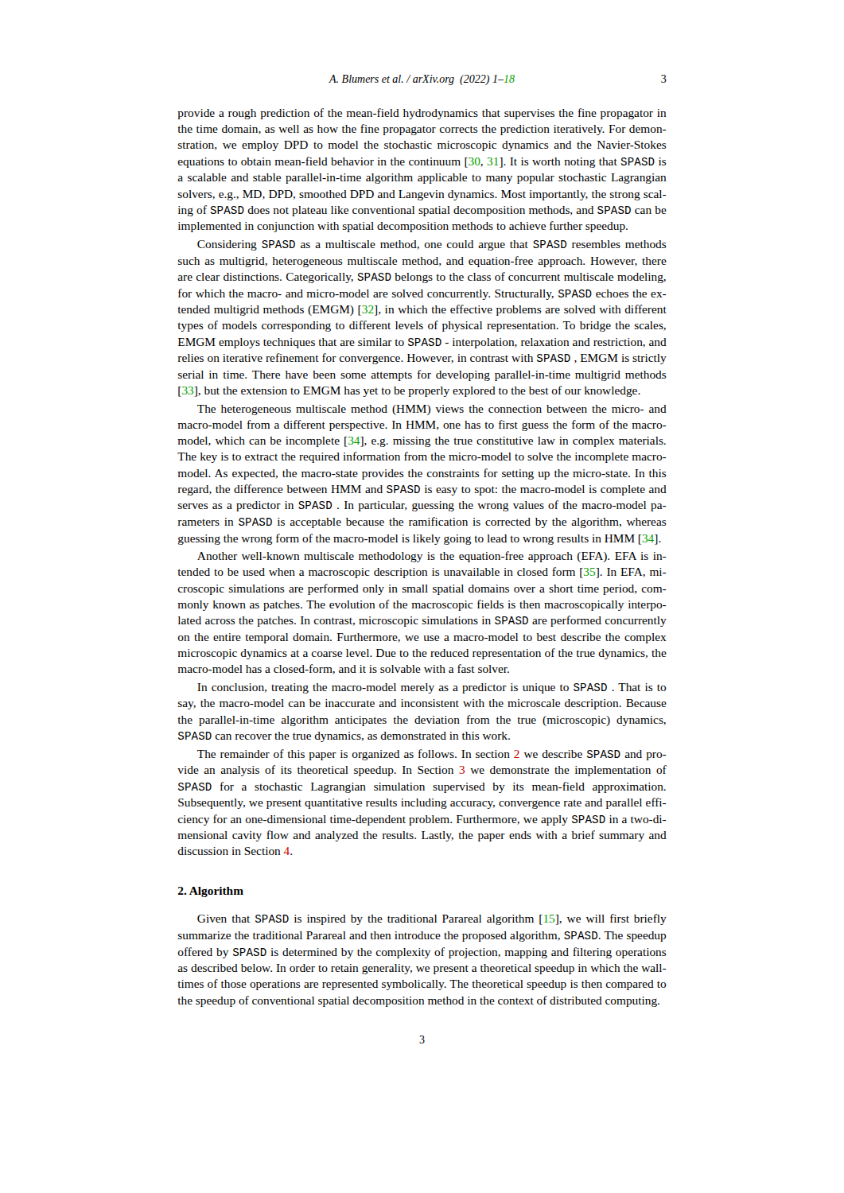A. Blumers et al. / arXiv.org (2022) 1–18 3
provide a rough prediction of the mean-field hydrodynamics that supervises the fine propagator in the time domain, as well as how the fine propagator corrects the prediction iteratively. For demonstration, we employ DPD to model the stochastic microscopic dynamics and the Navier-Stokes equations to obtain mean-field behavior in the continuum [30, 31]. It is worth noting that SPASD is a scalable and stable parallel-in-time algorithm applicable to many popular stochastic Lagrangian solvers, e.g., MD, DPD, smoothed DPD and Langevin dynamics. Most importantly, the strong scaling of SPASD does not plateau like conventional spatial decomposition methods, and SPASD can be implemented in conjunction with spatial decomposition methods to achieve further speedup.
Considering SPASD as a multiscale method, one could argue that SPASD resembles methods such as multigrid, heterogeneous multiscale method, and equation-free approach. However, there are clear distinctions. Categorically, SPASD belongs to the class of concurrent multiscale modeling, for which the macro- and micro-model are solved concurrently. Structurally, SPASD echoes the extended multigrid methods (EMGM) [32], in which the effective problems are solved with different types of models corresponding to different levels of physical representation. To bridge the scales, EMGM employs techniques that are similar to SPASD - interpolation, relaxation and restriction, and relies on iterative refinement for convergence. However, in contrast with SPASD , EMGM is strictly serial in time. There have been some attempts for developing parallel-in-time multigrid methods [33], but the extension to EMGM has yet to be properly explored to the best of our knowledge.
The heterogeneous multiscale method (HMM) views the connection between the micro- and macro-model from a different perspective. In HMM, one has to first guess the form of the macro-model, which can be incomplete [34], e.g. missing the true constitutive law in complex materials. The key is to extract the required information from the micro-model to solve the incomplete macro-model. As expected, the macro-state provides the constraints for setting up the micro-state. In this regard, the difference between HMM and SPASD is easy to spot: the macro-model is complete and serves as a predictor in SPASD . In particular, guessing the wrong values of the macro-model parameters in SPASD is acceptable because the ramification is corrected by the algorithm, whereas guessing the wrong form of the macro-model is likely going to lead to wrong results in HMM [34].
Another well-known multiscale methodology is the equation-free approach (EFA). EFA is intended to be used when a macroscopic description is unavailable in closed form [35]. In EFA, microscopic simulations are performed only in small spatial domains over a short time period, commonly known as patches. The evolution of the macroscopic fields is then macroscopically interpolated across the patches. In contrast, microscopic simulations in SPASD are performed concurrently on the entire temporal domain. Furthermore, we use a macro-model to best describe the complex microscopic dynamics at a coarse level. Due to the reduced representation of the true dynamics, the macro-model has a closed-form, and it is solvable with a fast solver.
In conclusion, treating the macro-model merely as a predictor is unique to SPASD . That is to say, the macro-model can be inaccurate and inconsistent with the microscale description. Because the parallel-in-time algorithm anticipates the deviation from the true (microscopic) dynamics, SPASD can recover the true dynamics, as demonstrated in this work.
The remainder of this paper is organized as follows. In section 2 we describe SPASD and provide an analysis of its theoretical speedup. In Section 3 we demonstrate the implementation of SPASD for a stochastic Lagrangian simulation supervised by its mean-field approximation. Subsequently, we present quantitative results including accuracy, convergence rate and parallel efficiency for an one-dimensional time-dependent problem. Furthermore, we apply SPASD in a two-dimensional cavity flow and analyzed the results. Lastly, the paper ends with a brief summary and discussion in Section 4.
2. Algorithm
Given that SPASD is inspired by the traditional Parareal algorithm [15], we will first briefly summarize the traditional Parareal and then introduce the proposed algorithm, SPASD. The speedup offered by SPASD is determined by the complexity of projection, mapping and filtering operations as described below. In order to retain generality, we present a theoretical speedup in which the walltimes of those operations are represented symbolically. The theoretical speedup is then compared to the speedup of conventional spatial decomposition method in the context of distributed computing.
3